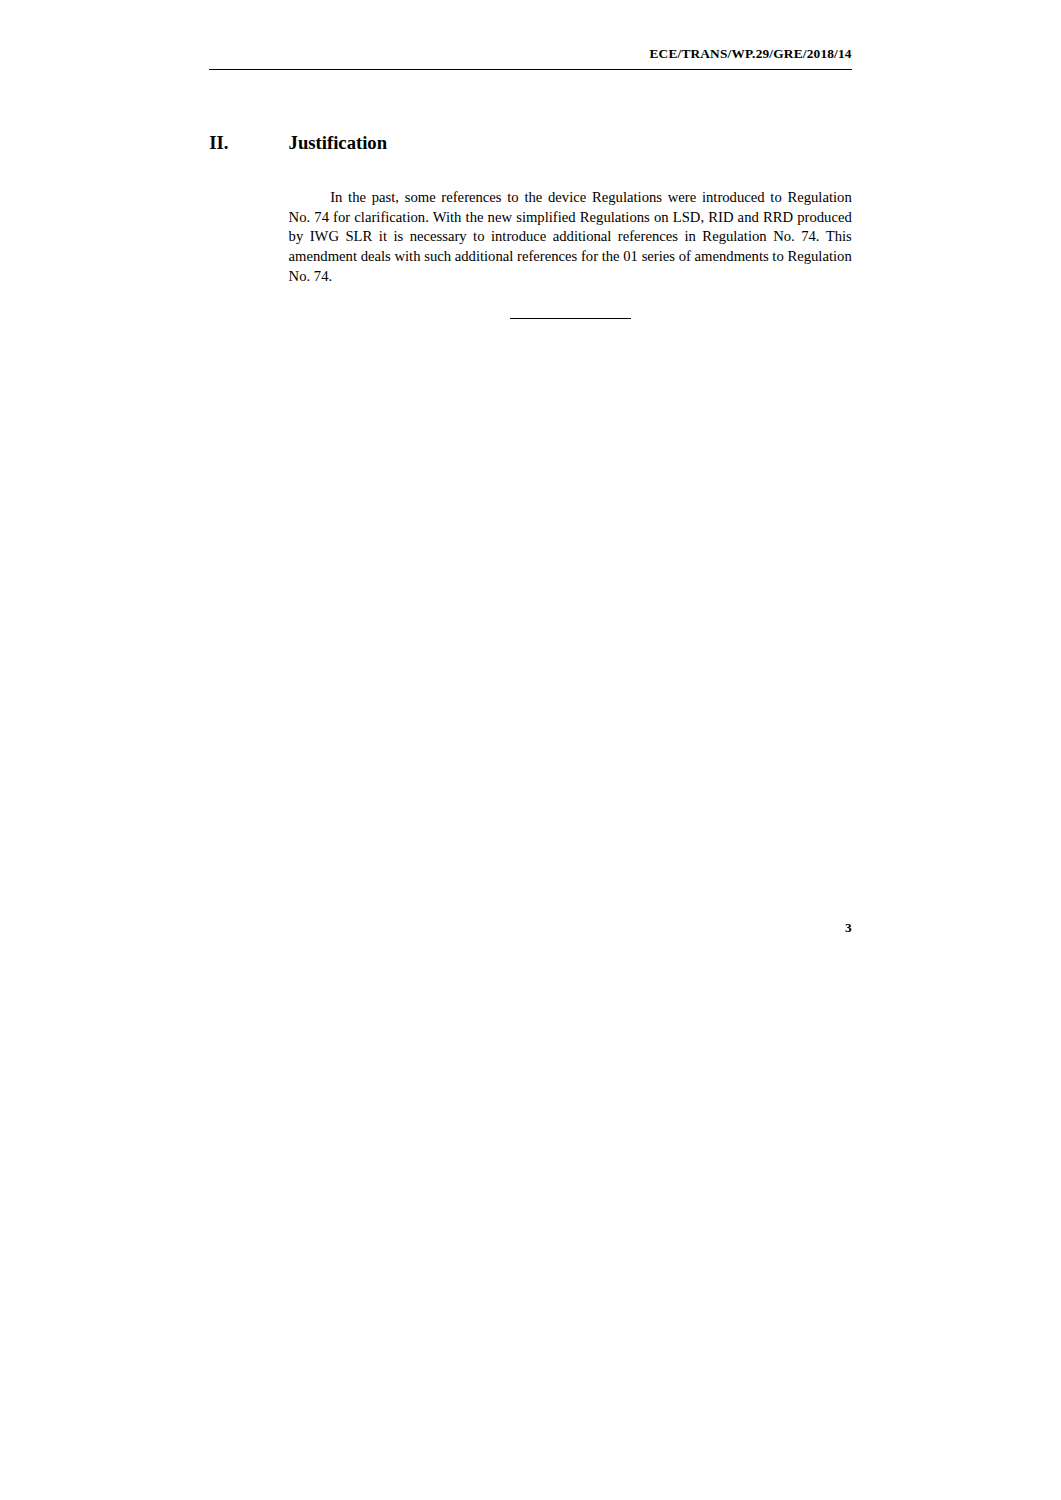ECE/TRANS/WP.29/GRE/2018/14
II.
Justification
In the past, some references to the device Regulations were introduced to Regulation No. 74 for clarification. With the new simplified Regulations on LSD, RID and RRD produced by IWG SLR it is necessary to introduce additional references in Regulation No. 74. This amendment deals with such additional references for the 01 series of amendments to Regulation No. 74.
3